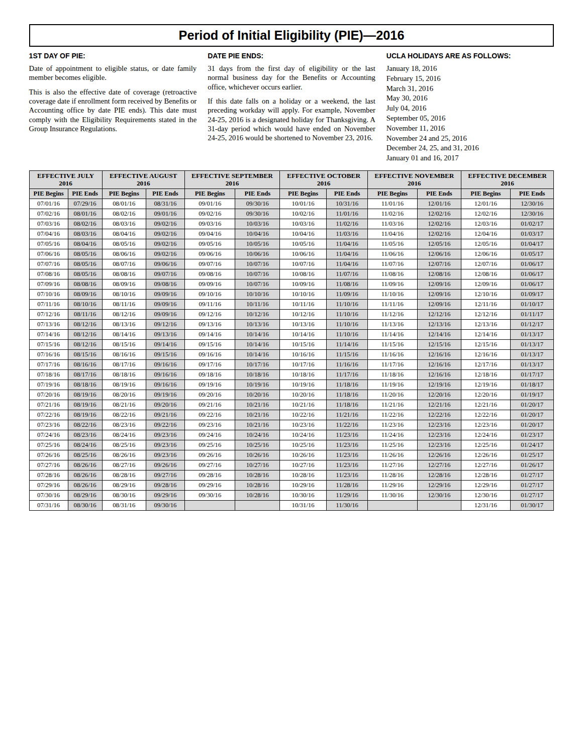Period of Initial Eligibility (PIE)—2016
1st Day of PIE:
Date of appointment to eligible status, or date family member becomes eligible.
This is also the effective date of coverage (retroactive coverage date if enrollment form received by Benefits or Accounting office by date PIE ends). This date must comply with the Eligibility Requirements stated in the Group Insurance Regulations.
Date PIE Ends:
31 days from the first day of eligibility or the last normal business day for the Benefits or Accounting office, whichever occurs earlier.
If this date falls on a holiday or a weekend, the last preceding workday will apply. For example, November 24-25, 2016 is a designated holiday for Thanksgiving. A 31-day period which would have ended on November 24-25, 2016 would be shortened to November 23, 2016.
UCLA Holidays are as follows:
January 18, 2016
February 15, 2016
March 31, 2016
May 30, 2016
July 04, 2016
September 05, 2016
November 11, 2016
November 24 and 25, 2016
December 24, 25, and 31, 2016
January 01 and 16, 2017
| EFFECTIVE JULY 2016 | EFFECTIVE AUGUST 2016 | EFFECTIVE SEPTEMBER 2016 | EFFECTIVE OCTOBER 2016 | EFFECTIVE NOVEMBER 2016 | EFFECTIVE DECEMBER 2016 |
| --- | --- | --- | --- | --- | --- |
| PIE Begins | PIE Ends | PIE Begins | PIE Ends | PIE Begins | PIE Ends | PIE Begins | PIE Ends | PIE Begins | PIE Ends | PIE Begins | PIE Ends |
| 07/01/16 | 07/29/16 | 08/01/16 | 08/31/16 | 09/01/16 | 09/30/16 | 10/01/16 | 10/31/16 | 11/01/16 | 12/01/16 | 12/01/16 | 12/30/16 |
| 07/02/16 | 08/01/16 | 08/02/16 | 09/01/16 | 09/02/16 | 09/30/16 | 10/02/16 | 11/01/16 | 11/02/16 | 12/02/16 | 12/02/16 | 12/30/16 |
| 07/03/16 | 08/02/16 | 08/03/16 | 09/02/16 | 09/03/16 | 10/03/16 | 10/03/16 | 11/02/16 | 11/03/16 | 12/02/16 | 12/03/16 | 01/02/17 |
| 07/04/16 | 08/03/16 | 08/04/16 | 09/02/16 | 09/04/16 | 10/04/16 | 10/04/16 | 11/03/16 | 11/04/16 | 12/02/16 | 12/04/16 | 01/03/17 |
| 07/05/16 | 08/04/16 | 08/05/16 | 09/02/16 | 09/05/16 | 10/05/16 | 10/05/16 | 11/04/16 | 11/05/16 | 12/05/16 | 12/05/16 | 01/04/17 |
| 07/06/16 | 08/05/16 | 08/06/16 | 09/02/16 | 09/06/16 | 10/06/16 | 10/06/16 | 11/04/16 | 11/06/16 | 12/06/16 | 12/06/16 | 01/05/17 |
| 07/07/16 | 08/05/16 | 08/07/16 | 09/06/16 | 09/07/16 | 10/07/16 | 10/07/16 | 11/04/16 | 11/07/16 | 12/07/16 | 12/07/16 | 01/06/17 |
| 07/08/16 | 08/05/16 | 08/08/16 | 09/07/16 | 09/08/16 | 10/07/16 | 10/08/16 | 11/07/16 | 11/08/16 | 12/08/16 | 12/08/16 | 01/06/17 |
| 07/09/16 | 08/08/16 | 08/09/16 | 09/08/16 | 09/09/16 | 10/07/16 | 10/09/16 | 11/08/16 | 11/09/16 | 12/09/16 | 12/09/16 | 01/06/17 |
| 07/10/16 | 08/09/16 | 08/10/16 | 09/09/16 | 09/10/16 | 10/10/16 | 10/10/16 | 11/09/16 | 11/10/16 | 12/09/16 | 12/10/16 | 01/09/17 |
| 07/11/16 | 08/10/16 | 08/11/16 | 09/09/16 | 09/11/16 | 10/11/16 | 10/11/16 | 11/10/16 | 11/11/16 | 12/09/16 | 12/11/16 | 01/10/17 |
| 07/12/16 | 08/11/16 | 08/12/16 | 09/09/16 | 09/12/16 | 10/12/16 | 10/12/16 | 11/10/16 | 11/12/16 | 12/12/16 | 12/12/16 | 01/11/17 |
| 07/13/16 | 08/12/16 | 08/13/16 | 09/12/16 | 09/13/16 | 10/13/16 | 10/13/16 | 11/10/16 | 11/13/16 | 12/13/16 | 12/13/16 | 01/12/17 |
| 07/14/16 | 08/12/16 | 08/14/16 | 09/13/16 | 09/14/16 | 10/14/16 | 10/14/16 | 11/10/16 | 11/14/16 | 12/14/16 | 12/14/16 | 01/13/17 |
| 07/15/16 | 08/12/16 | 08/15/16 | 09/14/16 | 09/15/16 | 10/14/16 | 10/15/16 | 11/14/16 | 11/15/16 | 12/15/16 | 12/15/16 | 01/13/17 |
| 07/16/16 | 08/15/16 | 08/16/16 | 09/15/16 | 09/16/16 | 10/14/16 | 10/16/16 | 11/15/16 | 11/16/16 | 12/16/16 | 12/16/16 | 01/13/17 |
| 07/17/16 | 08/16/16 | 08/17/16 | 09/16/16 | 09/17/16 | 10/17/16 | 10/17/16 | 11/16/16 | 11/17/16 | 12/16/16 | 12/17/16 | 01/13/17 |
| 07/18/16 | 08/17/16 | 08/18/16 | 09/16/16 | 09/18/16 | 10/18/16 | 10/18/16 | 11/17/16 | 11/18/16 | 12/16/16 | 12/18/16 | 01/17/17 |
| 07/19/16 | 08/18/16 | 08/19/16 | 09/16/16 | 09/19/16 | 10/19/16 | 10/19/16 | 11/18/16 | 11/19/16 | 12/19/16 | 12/19/16 | 01/18/17 |
| 07/20/16 | 08/19/16 | 08/20/16 | 09/19/16 | 09/20/16 | 10/20/16 | 10/20/16 | 11/18/16 | 11/20/16 | 12/20/16 | 12/20/16 | 01/19/17 |
| 07/21/16 | 08/19/16 | 08/21/16 | 09/20/16 | 09/21/16 | 10/21/16 | 10/21/16 | 11/18/16 | 11/21/16 | 12/21/16 | 12/21/16 | 01/20/17 |
| 07/22/16 | 08/19/16 | 08/22/16 | 09/21/16 | 09/22/16 | 10/21/16 | 10/22/16 | 11/21/16 | 11/22/16 | 12/22/16 | 12/22/16 | 01/20/17 |
| 07/23/16 | 08/22/16 | 08/23/16 | 09/22/16 | 09/23/16 | 10/21/16 | 10/23/16 | 11/22/16 | 11/23/16 | 12/23/16 | 12/23/16 | 01/20/17 |
| 07/24/16 | 08/23/16 | 08/24/16 | 09/23/16 | 09/24/16 | 10/24/16 | 10/24/16 | 11/23/16 | 11/24/16 | 12/23/16 | 12/24/16 | 01/23/17 |
| 07/25/16 | 08/24/16 | 08/25/16 | 09/23/16 | 09/25/16 | 10/25/16 | 10/25/16 | 11/23/16 | 11/25/16 | 12/23/16 | 12/25/16 | 01/24/17 |
| 07/26/16 | 08/25/16 | 08/26/16 | 09/23/16 | 09/26/16 | 10/26/16 | 10/26/16 | 11/23/16 | 11/26/16 | 12/26/16 | 12/26/16 | 01/25/17 |
| 07/27/16 | 08/26/16 | 08/27/16 | 09/26/16 | 09/27/16 | 10/27/16 | 10/27/16 | 11/23/16 | 11/27/16 | 12/27/16 | 12/27/16 | 01/26/17 |
| 07/28/16 | 08/26/16 | 08/28/16 | 09/27/16 | 09/28/16 | 10/28/16 | 10/28/16 | 11/23/16 | 11/28/16 | 12/28/16 | 12/28/16 | 01/27/17 |
| 07/29/16 | 08/26/16 | 08/29/16 | 09/28/16 | 09/29/16 | 10/28/16 | 10/29/16 | 11/28/16 | 11/29/16 | 12/29/16 | 12/29/16 | 01/27/17 |
| 07/30/16 | 08/29/16 | 08/30/16 | 09/29/16 | 09/30/16 | 10/28/16 | 10/30/16 | 11/29/16 | 11/30/16 | 12/30/16 | 12/30/16 | 01/27/17 |
| 07/31/16 | 08/30/16 | 08/31/16 | 09/30/16 | | | 10/31/16 | 11/30/16 | | | 12/31/16 | 01/30/17 |